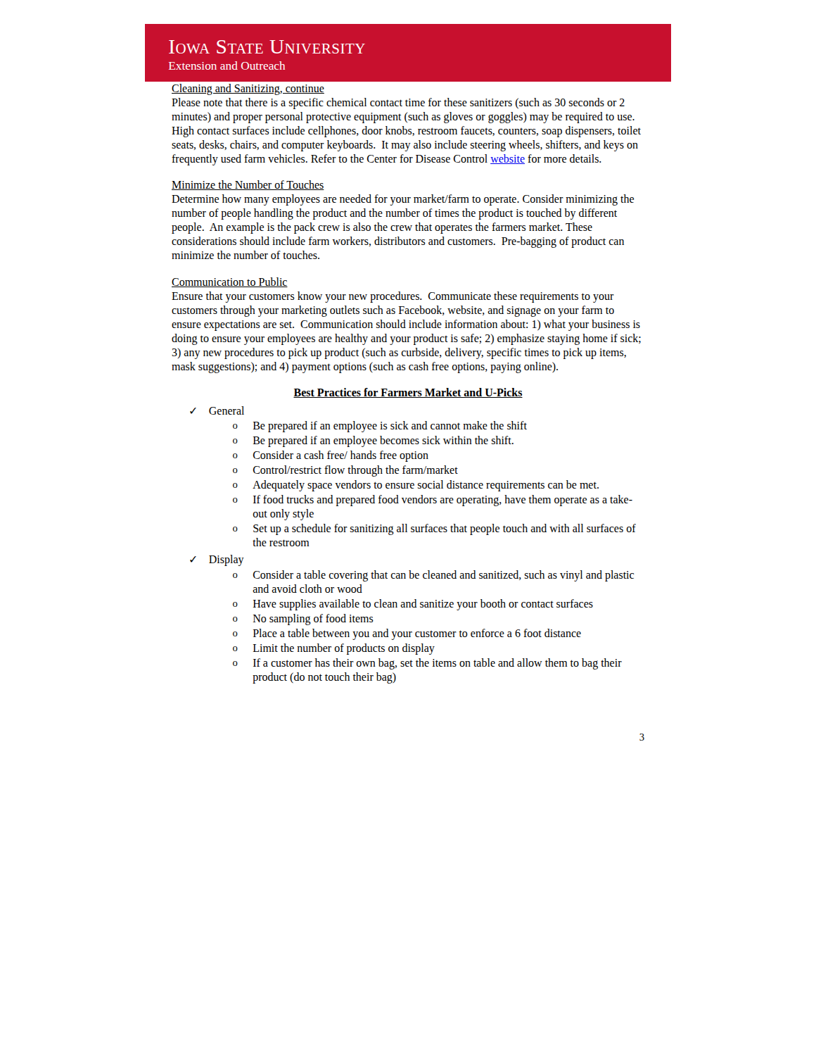Iowa State University
Extension and Outreach
Cleaning and Sanitizing, continue
Please note that there is a specific chemical contact time for these sanitizers (such as 30 seconds or 2 minutes) and proper personal protective equipment (such as gloves or goggles) may be required to use. High contact surfaces include cellphones, door knobs, restroom faucets, counters, soap dispensers, toilet seats, desks, chairs, and computer keyboards. It may also include steering wheels, shifters, and keys on frequently used farm vehicles. Refer to the Center for Disease Control website for more details.
Minimize the Number of Touches
Determine how many employees are needed for your market/farm to operate. Consider minimizing the number of people handling the product and the number of times the product is touched by different people. An example is the pack crew is also the crew that operates the farmers market. These considerations should include farm workers, distributors and customers. Pre-bagging of product can minimize the number of touches.
Communication to Public
Ensure that your customers know your new procedures. Communicate these requirements to your customers through your marketing outlets such as Facebook, website, and signage on your farm to ensure expectations are set. Communication should include information about: 1) what your business is doing to ensure your employees are healthy and your product is safe; 2) emphasize staying home if sick; 3) any new procedures to pick up product (such as curbside, delivery, specific times to pick up items, mask suggestions); and 4) payment options (such as cash free options, paying online).
Best Practices for Farmers Market and U-Picks
General
Be prepared if an employee is sick and cannot make the shift
Be prepared if an employee becomes sick within the shift.
Consider a cash free/ hands free option
Control/restrict flow through the farm/market
Adequately space vendors to ensure social distance requirements can be met.
If food trucks and prepared food vendors are operating, have them operate as a take-out only style
Set up a schedule for sanitizing all surfaces that people touch and with all surfaces of the restroom
Display
Consider a table covering that can be cleaned and sanitized, such as vinyl and plastic and avoid cloth or wood
Have supplies available to clean and sanitize your booth or contact surfaces
No sampling of food items
Place a table between you and your customer to enforce a 6 foot distance
Limit the number of products on display
If a customer has their own bag, set the items on table and allow them to bag their product (do not touch their bag)
3